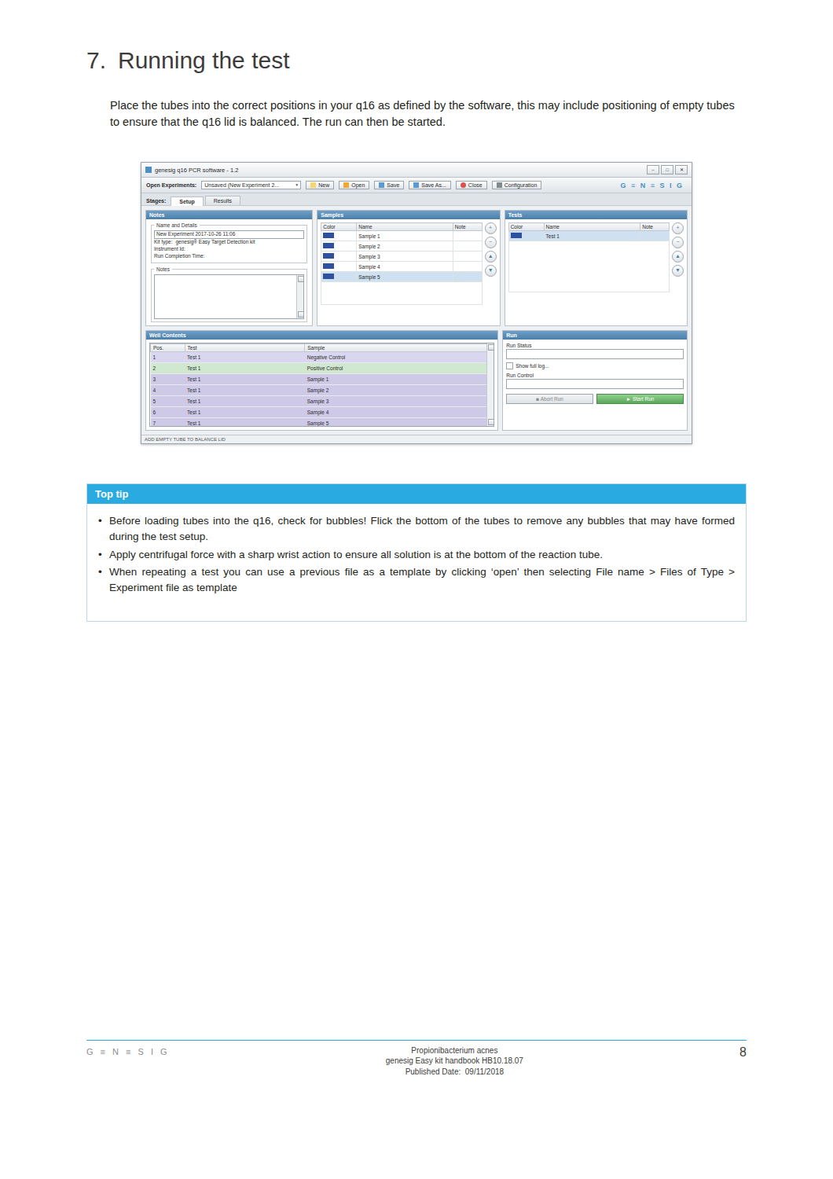7. Running the test
Place the tubes into the correct positions in your q16 as defined by the software, this may include positioning of empty tubes to ensure that the q16 lid is balanced. The run can then be started.
genesig q16 PCR software - 1.2
–□✕
Open Experiments: Unsaved (New Experiment 2... New Open Save Save As... Close Configuration G ≡ N ≡ S I G
Stages: Setup Results
Notes
Name and Details
New Experiment 2017-10-26 11:06
Kit type: genesig® Easy Target Detection kit
Instrument Id:
Run Completion Time:
Notes
Samples
| Color | Name | Note |
| --- | --- | --- |
| | Sample 1 | |
| | Sample 2 | |
| | Sample 3 | |
| | Sample 4 | |
| | Sample 5 | |
+ − ▲ ▼
Tests
| Color | Name | Note |
| --- | --- | --- |
| | Test 1 | |
+ − ▲ ▼
Well Contents
| Pos. | Test | Sample |
| --- | --- | --- |
| 1 | Test 1 | Negative Control |
| 2 | Test 1 | Positive Control |
| 3 | Test 1 | Sample 1 |
| 4 | Test 1 | Sample 2 |
| 5 | Test 1 | Sample 3 |
| 6 | Test 1 | Sample 4 |
| 7 | Test 1 | Sample 5 |
| 8 | | |
Run
Run Status
Show full log...
Run Control
■ Abort Run
► Start Run
ADD EMPTY TUBE TO BALANCE LID
Top tip
Before loading tubes into the q16, check for bubbles! Flick the bottom of the tubes to remove any bubbles that may have formed during the test setup.
Apply centrifugal force with a sharp wrist action to ensure all solution is at the bottom of the reaction tube.
When repeating a test you can use a previous file as a template by clicking ‘open’ then selecting File name > Files of Type > Experiment file as template
G ≡ N ≡ S I G
Propionibacterium acnes
genesig Easy kit handbook HB10.18.07
Published Date: 09/11/2018
8